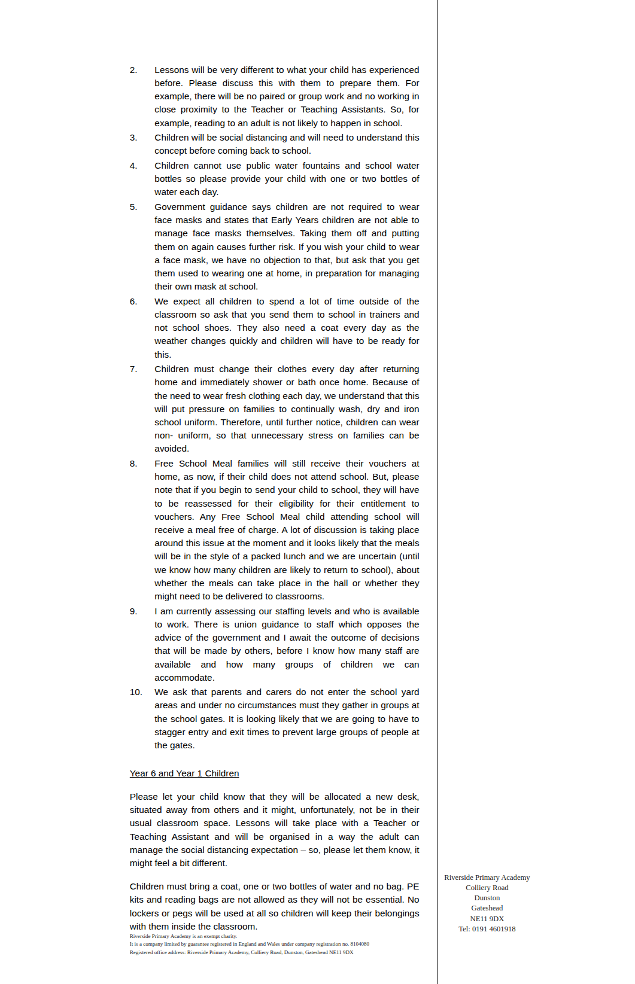Lessons will be very different to what your child has experienced before. Please discuss this with them to prepare them. For example, there will be no paired or group work and no working in close proximity to the Teacher or Teaching Assistants. So, for example, reading to an adult is not likely to happen in school.
Children will be social distancing and will need to understand this concept before coming back to school.
Children cannot use public water fountains and school water bottles so please provide your child with one or two bottles of water each day.
Government guidance says children are not required to wear face masks and states that Early Years children are not able to manage face masks themselves. Taking them off and putting them on again causes further risk. If you wish your child to wear a face mask, we have no objection to that, but ask that you get them used to wearing one at home, in preparation for managing their own mask at school.
We expect all children to spend a lot of time outside of the classroom so ask that you send them to school in trainers and not school shoes. They also need a coat every day as the weather changes quickly and children will have to be ready for this.
Children must change their clothes every day after returning home and immediately shower or bath once home. Because of the need to wear fresh clothing each day, we understand that this will put pressure on families to continually wash, dry and iron school uniform. Therefore, until further notice, children can wear non- uniform, so that unnecessary stress on families can be avoided.
Free School Meal families will still receive their vouchers at home, as now, if their child does not attend school. But, please note that if you begin to send your child to school, they will have to be reassessed for their eligibility for their entitlement to vouchers. Any Free School Meal child attending school will receive a meal free of charge. A lot of discussion is taking place around this issue at the moment and it looks likely that the meals will be in the style of a packed lunch and we are uncertain (until we know how many children are likely to return to school), about whether the meals can take place in the hall or whether they might need to be delivered to classrooms.
I am currently assessing our staffing levels and who is available to work. There is union guidance to staff which opposes the advice of the government and I await the outcome of decisions that will be made by others, before I know how many staff are available and how many groups of children we can accommodate.
We ask that parents and carers do not enter the school yard areas and under no circumstances must they gather in groups at the school gates. It is looking likely that we are going to have to stagger entry and exit times to prevent large groups of people at the gates.
Year 6 and Year 1 Children
Please let your child know that they will be allocated a new desk, situated away from others and it might, unfortunately, not be in their usual classroom space. Lessons will take place with a Teacher or Teaching Assistant and will be organised in a way the adult can manage the social distancing expectation – so, please let them know, it might feel a bit different.
Children must bring a coat, one or two bottles of water and no bag. PE kits and reading bags are not allowed as they will not be essential. No lockers or pegs will be used at all so children will keep their belongings with them inside the classroom.
Riverside Primary Academy
Colliery Road
Dunston
Gateshead
NE11 9DX
Tel: 0191 4601918
Riverside Primary Academy is an exempt charity.
It is a company limited by guarantee registered in England and Wales under company registration no. 8104080
Registered office address: Riverside Primary Academy, Colliery Road, Dunston, Gateshead NE11 9DX